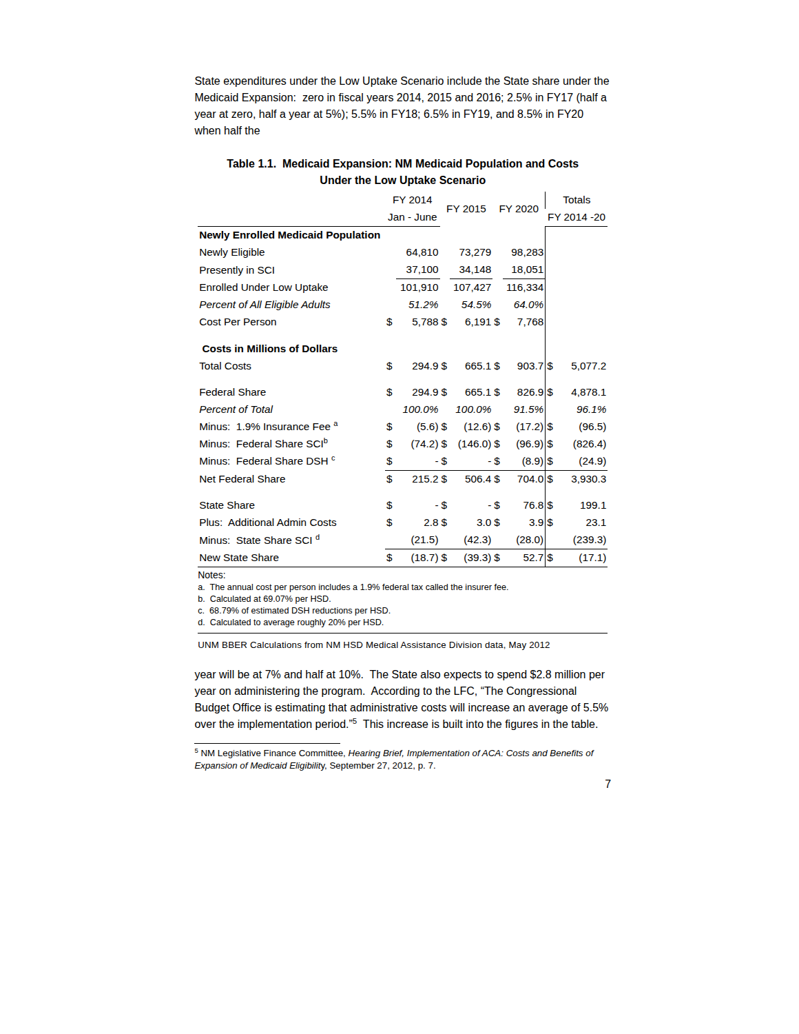State expenditures under the Low Uptake Scenario include the State share under the Medicaid Expansion: zero in fiscal years 2014, 2015 and 2016; 2.5% in FY17 (half a year at zero, half a year at 5%); 5.5% in FY18; 6.5% in FY19, and 8.5% in FY20 when half the
Table 1.1. Medicaid Expansion: NM Medicaid Population and Costs
Under the Low Uptake Scenario
| | FY 2014 | FY 2015 | FY 2020 | Totals |
| | Jan - June | FY 2014 -20 |
| Newly Enrolled Medicaid Population | | | | | |
| Newly Eligible | | 64,810 | | 73,279 | | 98,283 | | |
| Presently in SCI | | 37,100 | | 34,148 | | 18,051 | | |
| Enrolled Under Low Uptake | | 101,910 | | 107,427 | | 116,334 | | |
| Percent of All Eligible Adults | | 51.2% | | 54.5% | | 64.0% | | |
| Cost Per Person | $ | 5,788 | $ | 6,191 | $ | 7,768 | | |
| Costs in Millions of Dollars | | | | | |
| Total Costs | $ | 294.9 | $ | 665.1 | $ | 903.7 | $ | 5,077.2 |
| Federal Share | $ | 294.9 | $ | 665.1 | $ | 826.9 | $ | 4,878.1 |
| Percent of Total | | 100.0% | | 100.0% | | 91.5% | | 96.1% |
| Minus: 1.9% Insurance Fee a | $ | (5.6) | $ | (12.6) | $ | (17.2) | $ | (96.5) |
| Minus: Federal Share SCI b | $ | (74.2) | $ | (146.0) | $ | (96.9) | $ | (826.4) |
| Minus: Federal Share DSH c | $ | - | $ | - | $ | (8.9) | $ | (24.9) |
| Net Federal Share | $ | 215.2 | $ | 506.4 | $ | 704.0 | $ | 3,930.3 |
| State Share | $ | - | $ | - | $ | 76.8 | $ | 199.1 |
| Plus: Additional Admin Costs | $ | 2.8 | $ | 3.0 | $ | 3.9 | $ | 23.1 |
| Minus: State Share SCI d | | (21.5) | | (42.3) | | (28.0) | | (239.3) |
| New State Share | $ | (18.7) | $ | (39.3) | $ | 52.7 | $ | (17.1) |
Notes:
a. The annual cost per person includes a 1.9% federal tax called the insurer fee.
b. Calculated at 69.07% per HSD.
c. 68.79% of estimated DSH reductions per HSD.
d. Calculated to average roughly 20% per HSD.
UNM BBER Calculations from NM HSD Medical Assistance Division data, May 2012
year will be at 7% and half at 10%. The State also expects to spend $2.8 million per year on administering the program. According to the LFC, “The Congressional Budget Office is estimating that administrative costs will increase an average of 5.5% over the implementation period.”5 This increase is built into the figures in the table.
5 NM Legislative Finance Committee, Hearing Brief, Implementation of ACA: Costs and Benefits of Expansion of Medicaid Eligibility, September 27, 2012, p. 7.
7